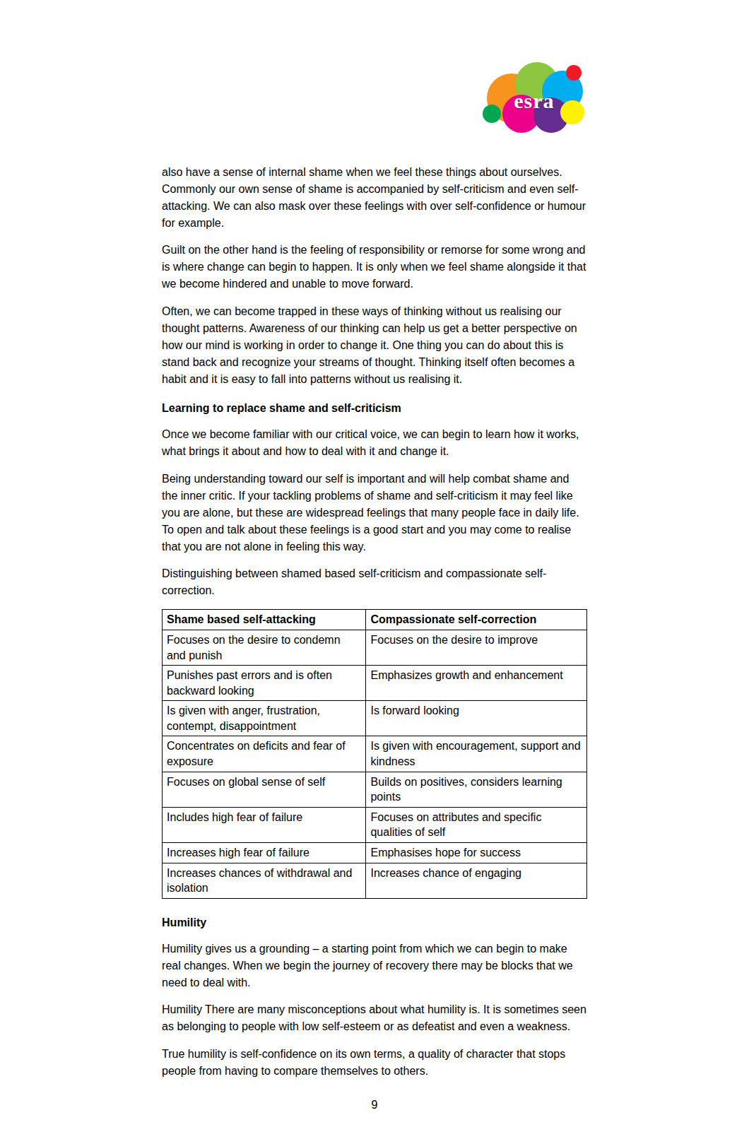esra
also have a sense of internal shame when we feel these things about ourselves. Commonly our own sense of shame is accompanied by self-criticism and even self-attacking. We can also mask over these feelings with over self-confidence or humour for example.
Guilt on the other hand is the feeling of responsibility or remorse for some wrong and is where change can begin to happen. It is only when we feel shame alongside it that we become hindered and unable to move forward.
Often, we can become trapped in these ways of thinking without us realising our thought patterns. Awareness of our thinking can help us get a better perspective on how our mind is working in order to change it. One thing you can do about this is stand back and recognize your streams of thought. Thinking itself often becomes a habit and it is easy to fall into patterns without us realising it.
Learning to replace shame and self-criticism
Once we become familiar with our critical voice, we can begin to learn how it works, what brings it about and how to deal with it and change it.
Being understanding toward our self is important and will help combat shame and the inner critic. If your tackling problems of shame and self-criticism it may feel like you are alone, but these are widespread feelings that many people face in daily life. To open and talk about these feelings is a good start and you may come to realise that you are not alone in feeling this way.
Distinguishing between shamed based self-criticism and compassionate self-correction.
| Shame based self-attacking | Compassionate self-correction |
| --- | --- |
| Focuses on the desire to condemn and punish | Focuses on the desire to improve |
| Punishes past errors and is often backward looking | Emphasizes growth and enhancement |
| Is given with anger, frustration, contempt, disappointment | Is forward looking |
| Concentrates on deficits and fear of exposure | Is given with encouragement, support and kindness |
| Focuses on global sense of self | Builds on positives, considers learning points |
| Includes high fear of failure | Focuses on attributes and specific qualities of self |
| Increases high fear of failure | Emphasises hope for success |
| Increases chances of withdrawal and isolation | Increases chance of engaging |
Humility
Humility gives us a grounding – a starting point from which we can begin to make real changes. When we begin the journey of recovery there may be blocks that we need to deal with.
Humility There are many misconceptions about what humility is. It is sometimes seen as belonging to people with low self-esteem or as defeatist and even a weakness.
True humility is self-confidence on its own terms, a quality of character that stops people from having to compare themselves to others.
9